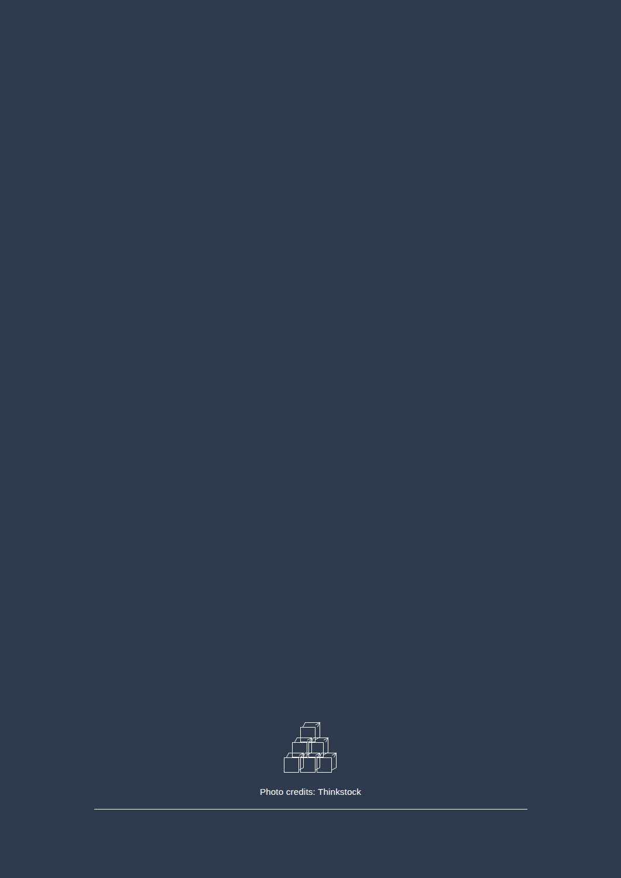Photo credits: Thinkstock